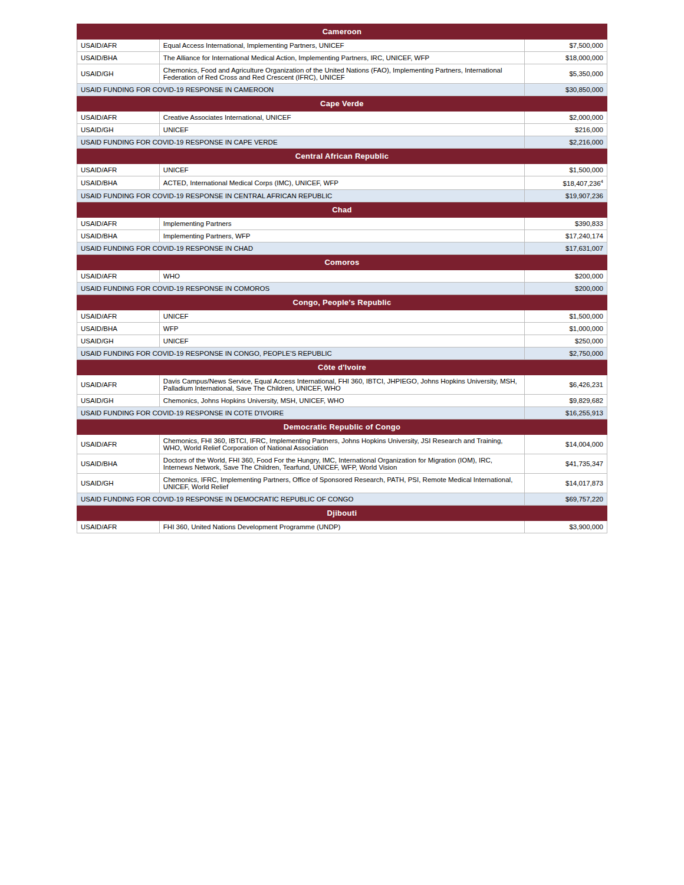| Cameroon |
| USAID/AFR | Equal Access International, Implementing Partners, UNICEF | $7,500,000 |
| USAID/BHA | The Alliance for International Medical Action, Implementing Partners, IRC, UNICEF, WFP | $18,000,000 |
| USAID/GH | Chemonics, Food and Agriculture Organization of the United Nations (FAO), Implementing Partners, International Federation of Red Cross and Red Crescent (IFRC), UNICEF | $5,350,000 |
| USAID FUNDING FOR COVID-19 RESPONSE IN CAMEROON | $30,850,000 |
| Cape Verde |
| USAID/AFR | Creative Associates International, UNICEF | $2,000,000 |
| USAID/GH | UNICEF | $216,000 |
| USAID FUNDING FOR COVID-19 RESPONSE IN CAPE VERDE | $2,216,000 |
| Central African Republic |
| USAID/AFR | UNICEF | $1,500,000 |
| USAID/BHA | ACTED, International Medical Corps (IMC), UNICEF, WFP | $18,407,236 4 |
| USAID FUNDING FOR COVID-19 RESPONSE IN CENTRAL AFRICAN REPUBLIC | $19,907,236 |
| Chad |
| USAID/AFR | Implementing Partners | $390,833 |
| USAID/BHA | Implementing Partners, WFP | $17,240,174 |
| USAID FUNDING FOR COVID-19 RESPONSE IN CHAD | $17,631,007 |
| Comoros |
| USAID/AFR | WHO | $200,000 |
| USAID FUNDING FOR COVID-19 RESPONSE IN COMOROS | $200,000 |
| Congo, People's Republic |
| USAID/AFR | UNICEF | $1,500,000 |
| USAID/BHA | WFP | $1,000,000 |
| USAID/GH | UNICEF | $250,000 |
| USAID FUNDING FOR COVID-19 RESPONSE IN CONGO, PEOPLE'S REPUBLIC | $2,750,000 |
| Côte d'Ivoire |
| USAID/AFR | Davis Campus/News Service, Equal Access International, FHI 360, IBTCI, JHPIEGO, Johns Hopkins University, MSH, Palladium International, Save The Children, UNICEF, WHO | $6,426,231 |
| USAID/GH | Chemonics, Johns Hopkins University, MSH, UNICEF, WHO | $9,829,682 |
| USAID FUNDING FOR COVID-19 RESPONSE IN COTE D'IVOIRE | $16,255,913 |
| Democratic Republic of Congo |
| USAID/AFR | Chemonics, FHI 360, IBTCI, IFRC, Implementing Partners, Johns Hopkins University, JSI Research and Training, WHO, World Relief Corporation of National Association | $14,004,000 |
| USAID/BHA | Doctors of the World, FHI 360, Food For the Hungry, IMC, International Organization for Migration (IOM), IRC, Internews Network, Save The Children, Tearfund, UNICEF, WFP, World Vision | $41,735,347 |
| USAID/GH | Chemonics, IFRC, Implementing Partners, Office of Sponsored Research, PATH, PSI, Remote Medical International, UNICEF, World Relief | $14,017,873 |
| USAID FUNDING FOR COVID-19 RESPONSE IN DEMOCRATIC REPUBLIC OF CONGO | $69,757,220 |
| Djibouti |
| USAID/AFR | FHI 360, United Nations Development Programme (UNDP) | $3,900,000 |